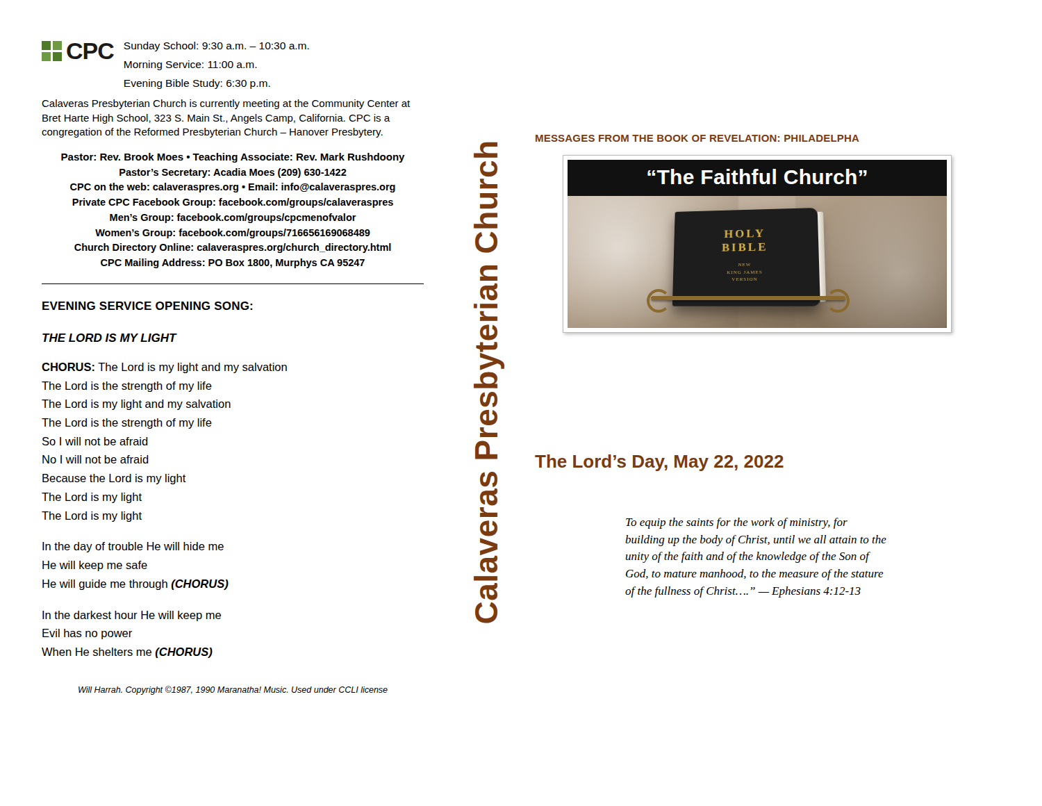CPC
Sunday School: 9:30 a.m. – 10:30 a.m.
Morning Service: 11:00 a.m.
Evening Bible Study: 6:30 p.m.
Calaveras Presbyterian Church is currently meeting at the Community Center at Bret Harte High School, 323 S. Main St., Angels Camp, California. CPC is a congregation of the Reformed Presbyterian Church – Hanover Presbytery.
Pastor: Rev. Brook Moes • Teaching Associate: Rev. Mark Rushdoony
Pastor’s Secretary: Acadia Moes (209) 630-1422
CPC on the web: calaveraspres.org • Email: info@calaveraspres.org
Private CPC Facebook Group: facebook.com/groups/calaveraspres
Men’s Group: facebook.com/groups/cpcmenofvalor
Women’s Group: facebook.com/groups/716656169068489
Church Directory Online: calaveraspres.org/church_directory.html
CPC Mailing Address: PO Box 1800, Murphys CA 95247
EVENING SERVICE OPENING SONG:
THE LORD IS MY LIGHT
CHORUS: The Lord is my light and my salvation
The Lord is the strength of my life
The Lord is my light and my salvation
The Lord is the strength of my life
So I will not be afraid
No I will not be afraid
Because the Lord is my light
The Lord is my light
The Lord is my light
In the day of trouble He will hide me
He will keep me safe
He will guide me through (CHORUS)
In the darkest hour He will keep me
Evil has no power
When He shelters me (CHORUS)
Will Harrah. Copyright ©1987, 1990 Maranatha! Music. Used under CCLI license
Calaveras Presbyterian Church
MESSAGES FROM THE BOOK OF REVELATION: PHILADELPHA
“The Faithful Church”
HOLY
BIBLE
NEW
KING JAMES
VERSION
The Lord’s Day, May 22, 2022
To equip the saints for the work of ministry, for building up the body of Christ, until we all attain to the unity of the faith and of the knowledge of the Son of God, to mature manhood, to the measure of the stature of the fullness of Christ….” — Ephesians 4:12-13